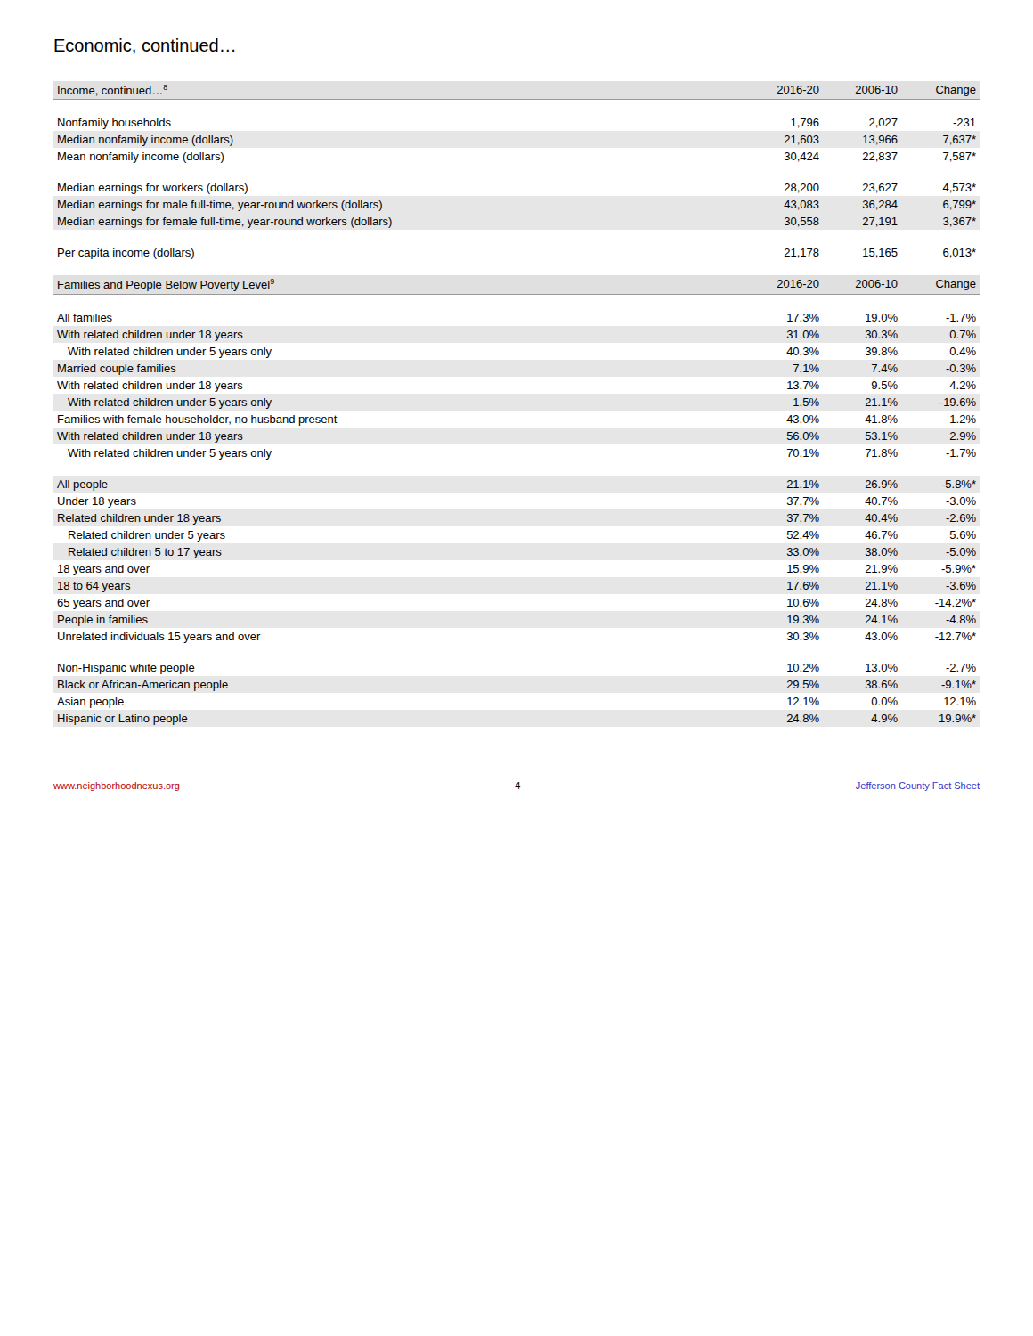Economic, continued…
| Income, continued… 8 | 2016-20 | 2006-10 | Change |
| Nonfamily households | 1,796 | 2,027 | -231 |
| Median nonfamily income (dollars) | 21,603 | 13,966 | 7,637* |
| Mean nonfamily income (dollars) | 30,424 | 22,837 | 7,587* |
| Median earnings for workers (dollars) | 28,200 | 23,627 | 4,573* |
| Median earnings for male full-time, year-round workers (dollars) | 43,083 | 36,284 | 6,799* |
| Median earnings for female full-time, year-round workers (dollars) | 30,558 | 27,191 | 3,367* |
| Per capita income (dollars) | 21,178 | 15,165 | 6,013* |
| Families and People Below Poverty Level 9 | 2016-20 | 2006-10 | Change |
| All families | 17.3% | 19.0% | -1.7% |
| With related children under 18 years | 31.0% | 30.3% | 0.7% |
| With related children under 5 years only | 40.3% | 39.8% | 0.4% |
| Married couple families | 7.1% | 7.4% | -0.3% |
| With related children under 18 years | 13.7% | 9.5% | 4.2% |
| With related children under 5 years only | 1.5% | 21.1% | -19.6% |
| Families with female householder, no husband present | 43.0% | 41.8% | 1.2% |
| With related children under 18 years | 56.0% | 53.1% | 2.9% |
| With related children under 5 years only | 70.1% | 71.8% | -1.7% |
| All people | 21.1% | 26.9% | -5.8%* |
| Under 18 years | 37.7% | 40.7% | -3.0% |
| Related children under 18 years | 37.7% | 40.4% | -2.6% |
| Related children under 5 years | 52.4% | 46.7% | 5.6% |
| Related children 5 to 17 years | 33.0% | 38.0% | -5.0% |
| 18 years and over | 15.9% | 21.9% | -5.9%* |
| 18 to 64 years | 17.6% | 21.1% | -3.6% |
| 65 years and over | 10.6% | 24.8% | -14.2%* |
| People in families | 19.3% | 24.1% | -4.8% |
| Unrelated individuals 15 years and over | 30.3% | 43.0% | -12.7%* |
| Non-Hispanic white people | 10.2% | 13.0% | -2.7% |
| Black or African-American people | 29.5% | 38.6% | -9.1%* |
| Asian people | 12.1% | 0.0% | 12.1% |
| Hispanic or Latino people | 24.8% | 4.9% | 19.9%* |
www.neighborhoodnexus.org
4
Jefferson County Fact Sheet